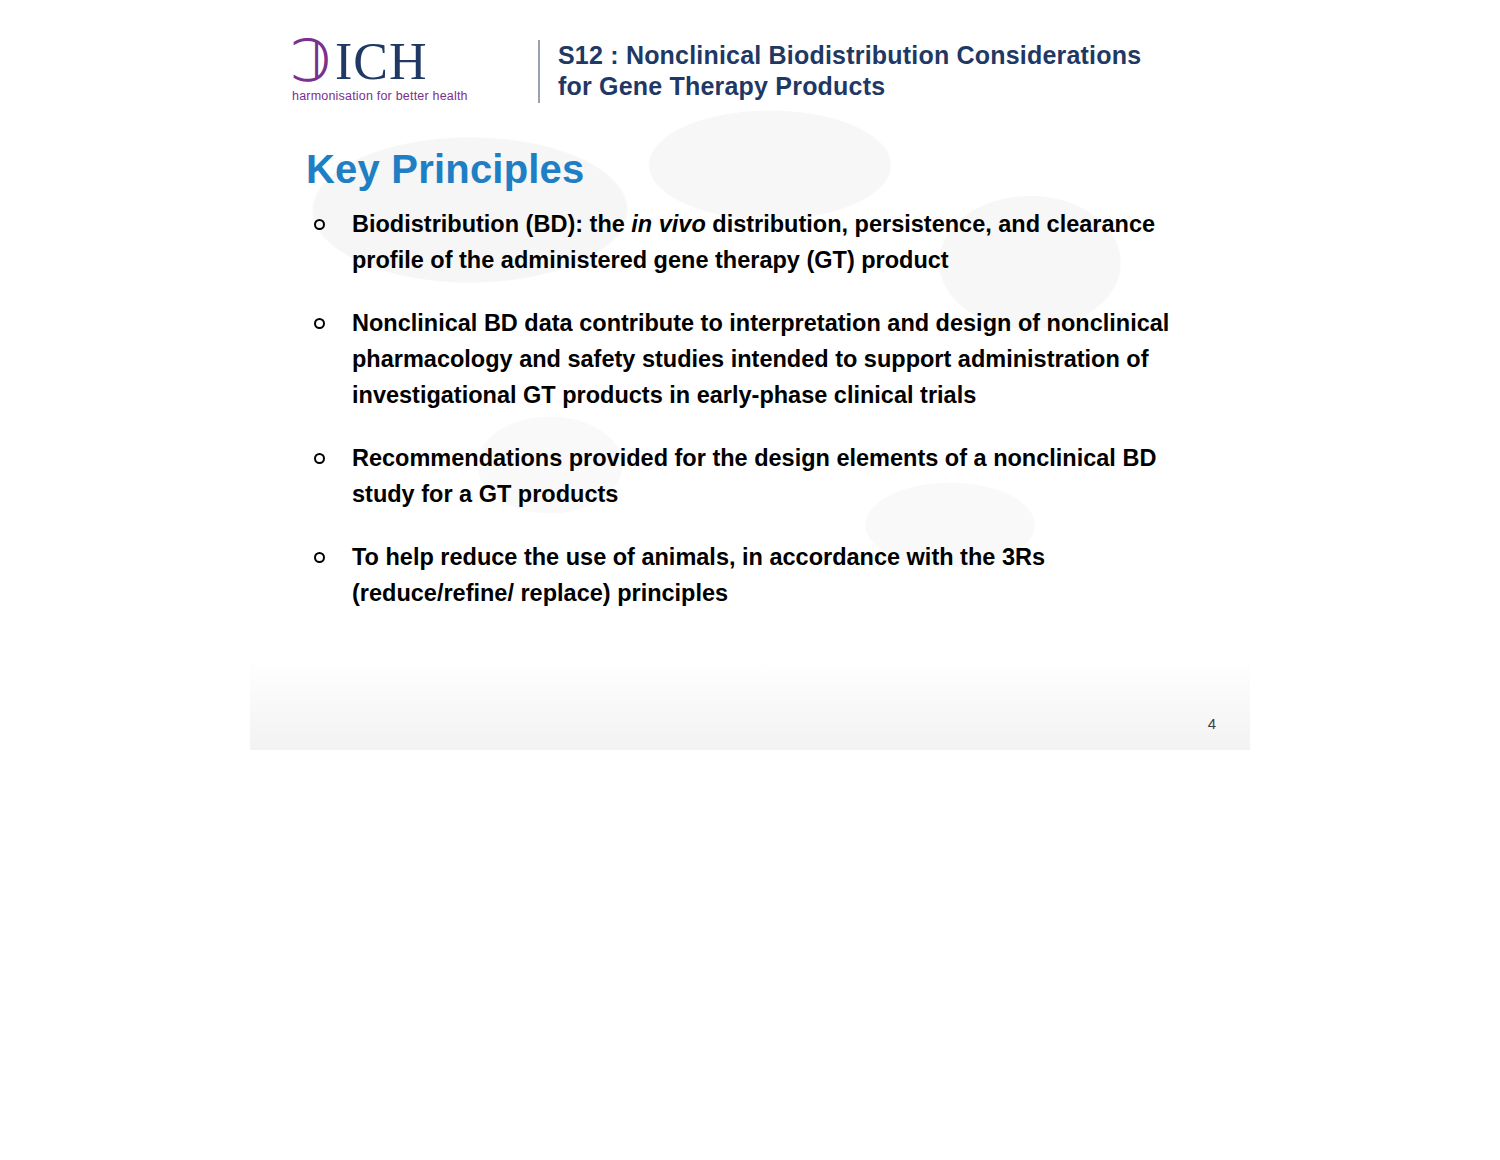ℂ ICH
harmonisation for better health
S12 : Nonclinical Biodistribution Considerations
for Gene Therapy Products
Key Principles
Biodistribution (BD): the in vivo distribution, persistence, and clearance profile of the administered gene therapy (GT) product
Nonclinical BD data contribute to interpretation and design of nonclinical pharmacology and safety studies intended to support administration of investigational GT products in early-phase clinical trials
Recommendations provided for the design elements of a nonclinical BD study for a GT products
To help reduce the use of animals, in accordance with the 3Rs (reduce/refine/ replace) principles
4